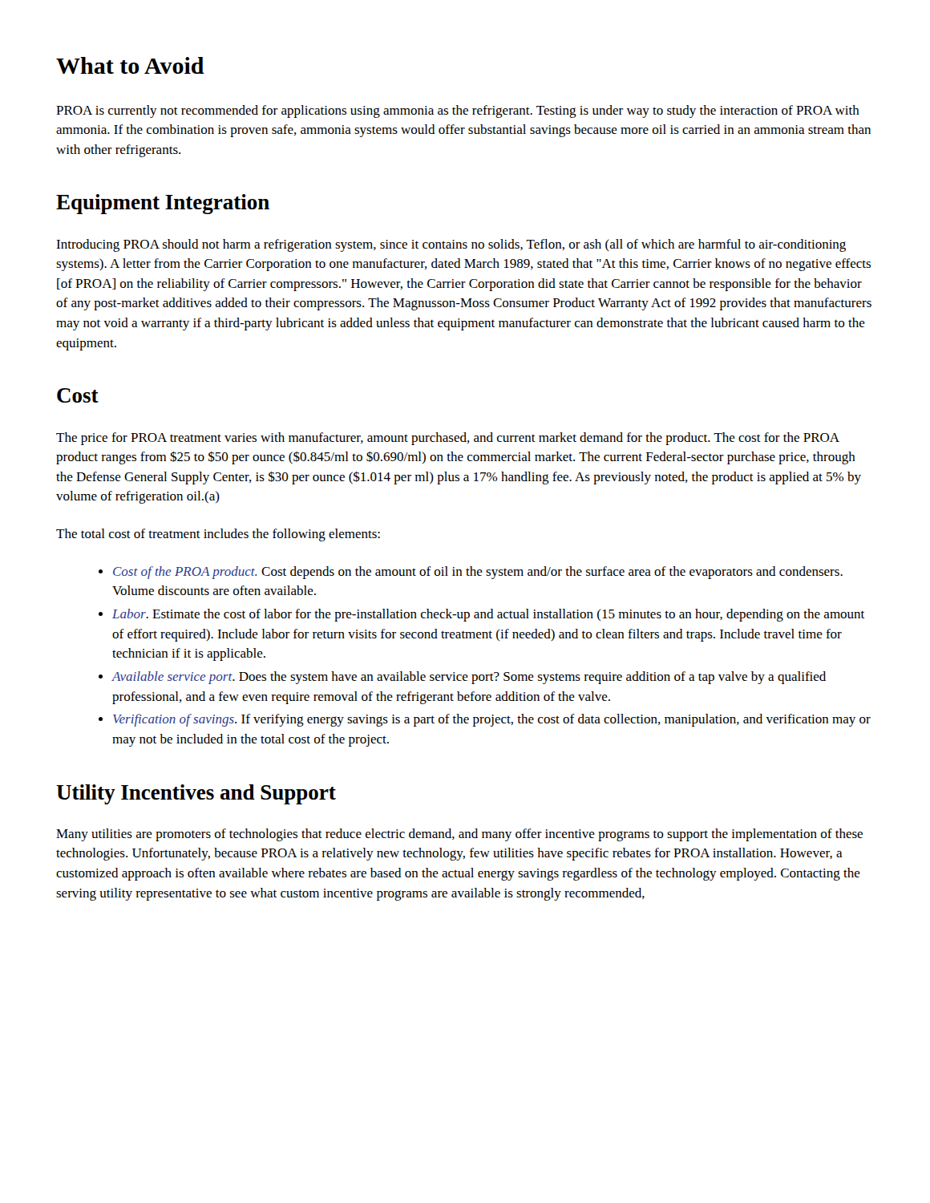What to Avoid
PROA is currently not recommended for applications using ammonia as the refrigerant. Testing is under way to study the interaction of PROA with ammonia. If the combination is proven safe, ammonia systems would offer substantial savings because more oil is carried in an ammonia stream than with other refrigerants.
Equipment Integration
Introducing PROA should not harm a refrigeration system, since it contains no solids, Teflon, or ash (all of which are harmful to air-conditioning systems). A letter from the Carrier Corporation to one manufacturer, dated March 1989, stated that "At this time, Carrier knows of no negative effects [of PROA] on the reliability of Carrier compressors." However, the Carrier Corporation did state that Carrier cannot be responsible for the behavior of any post-market additives added to their compressors. The Magnusson-Moss Consumer Product Warranty Act of 1992 provides that manufacturers may not void a warranty if a third-party lubricant is added unless that equipment manufacturer can demonstrate that the lubricant caused harm to the equipment.
Cost
The price for PROA treatment varies with manufacturer, amount purchased, and current market demand for the product. The cost for the PROA product ranges from $25 to $50 per ounce ($0.845/ml to $0.690/ml) on the commercial market. The current Federal-sector purchase price, through the Defense General Supply Center, is $30 per ounce ($1.014 per ml) plus a 17% handling fee. As previously noted, the product is applied at 5% by volume of refrigeration oil.(a)
The total cost of treatment includes the following elements:
Cost of the PROA product. Cost depends on the amount of oil in the system and/or the surface area of the evaporators and condensers. Volume discounts are often available.
Labor. Estimate the cost of labor for the pre-installation check-up and actual installation (15 minutes to an hour, depending on the amount of effort required). Include labor for return visits for second treatment (if needed) and to clean filters and traps. Include travel time for technician if it is applicable.
Available service port. Does the system have an available service port? Some systems require addition of a tap valve by a qualified professional, and a few even require removal of the refrigerant before addition of the valve.
Verification of savings. If verifying energy savings is a part of the project, the cost of data collection, manipulation, and verification may or may not be included in the total cost of the project.
Utility Incentives and Support
Many utilities are promoters of technologies that reduce electric demand, and many offer incentive programs to support the implementation of these technologies. Unfortunately, because PROA is a relatively new technology, few utilities have specific rebates for PROA installation. However, a customized approach is often available where rebates are based on the actual energy savings regardless of the technology employed. Contacting the serving utility representative to see what custom incentive programs are available is strongly recommended,